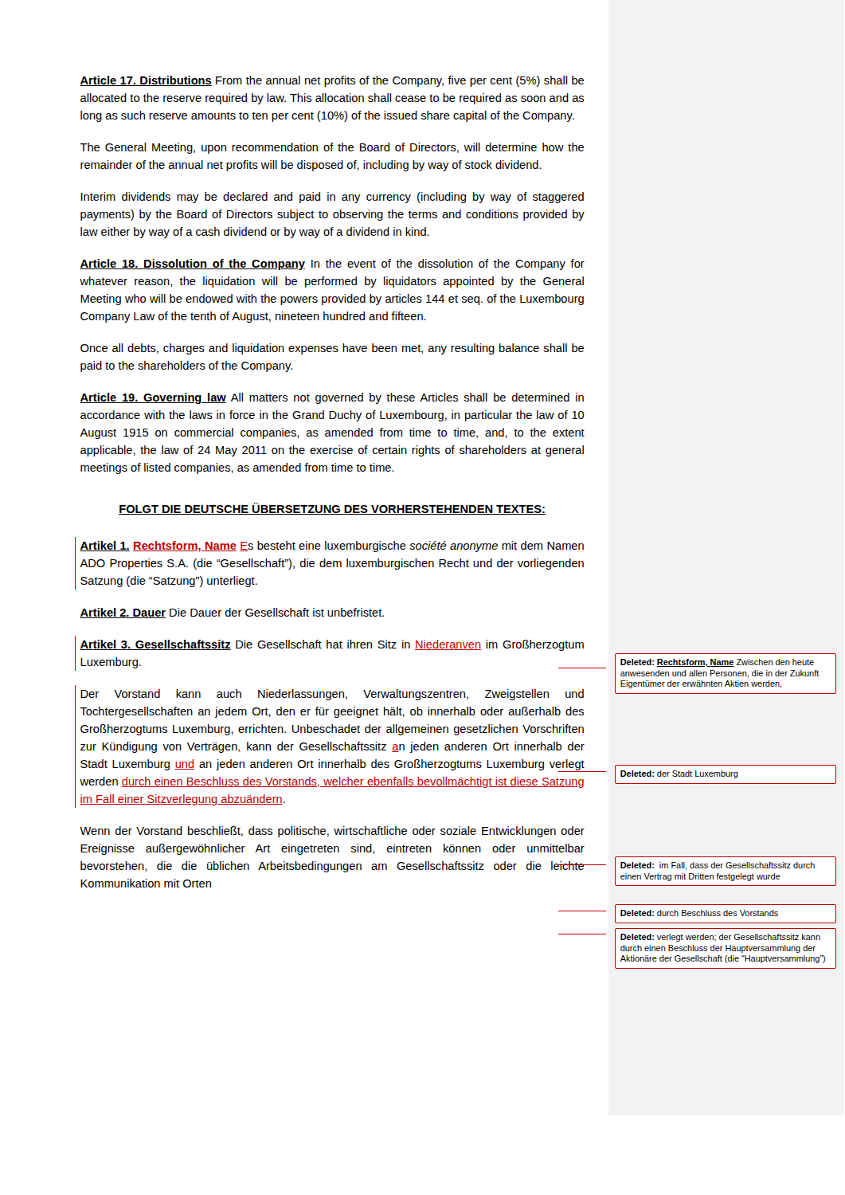Article 17. Distributions From the annual net profits of the Company, five per cent (5%) shall be allocated to the reserve required by law. This allocation shall cease to be required as soon and as long as such reserve amounts to ten per cent (10%) of the issued share capital of the Company.
The General Meeting, upon recommendation of the Board of Directors, will determine how the remainder of the annual net profits will be disposed of, including by way of stock dividend.
Interim dividends may be declared and paid in any currency (including by way of staggered payments) by the Board of Directors subject to observing the terms and conditions provided by law either by way of a cash dividend or by way of a dividend in kind.
Article 18. Dissolution of the Company In the event of the dissolution of the Company for whatever reason, the liquidation will be performed by liquidators appointed by the General Meeting who will be endowed with the powers provided by articles 144 et seq. of the Luxembourg Company Law of the tenth of August, nineteen hundred and fifteen.
Once all debts, charges and liquidation expenses have been met, any resulting balance shall be paid to the shareholders of the Company.
Article 19. Governing law All matters not governed by these Articles shall be determined in accordance with the laws in force in the Grand Duchy of Luxembourg, in particular the law of 10 August 1915 on commercial companies, as amended from time to time, and, to the extent applicable, the law of 24 May 2011 on the exercise of certain rights of shareholders at general meetings of listed companies, as amended from time to time.
FOLGT DIE DEUTSCHE ÜBERSETZUNG DES VORHERSTEHENDEN TEXTES:
Artikel 1. Rechtsform, Name Es besteht eine luxemburgische société anonyme mit dem Namen ADO Properties S.A. (die “Gesellschaft”), die dem luxemburgischen Recht und der vorliegenden Satzung (die “Satzung”) unterliegt.
Artikel 2. Dauer Die Dauer der Gesellschaft ist unbefristet.
Artikel 3. Gesellschaftssitz Die Gesellschaft hat ihren Sitz in Niederanven im Großherzogtum Luxemburg.
Der Vorstand kann auch Niederlassungen, Verwaltungszentren, Zweigstellen und Tochtergesellschaften an jedem Ort, den er für geeignet hält, ob innerhalb oder außerhalb des Großherzogtums Luxemburg, errichten. Unbeschadet der allgemeinen gesetzlichen Vorschriften zur Kündigung von Verträgen, kann der Gesellschaftssitz an jeden anderen Ort innerhalb der Stadt Luxemburg und an jeden anderen Ort innerhalb des Großherzogtums Luxemburg verlegt werden durch einen Beschluss des Vorstands, welcher ebenfalls bevollmächtigt ist diese Satzung im Fall einer Sitzverlegung abzuändern.
Wenn der Vorstand beschließt, dass politische, wirtschaftliche oder soziale Entwicklungen oder Ereignisse außergewöhnlicher Art eingetreten sind, eintreten können oder unmittelbar bevorstehen, die die üblichen Arbeitsbedingungen am Gesellschaftssitz oder die leichte Kommunikation mit Orten
Deleted: Rechtsform, Name Zwischen den heute anwesenden und allen Personen, die in der Zukunft Eigentümer der erwähnten Aktien werden,
Deleted: der Stadt Luxemburg
Deleted: im Fall, dass der Gesellschaftssitz durch einen Vertrag mit Dritten festgelegt wurde
Deleted: durch Beschluss des Vorstands
Deleted: verlegt werden; der Gesellschaftssitz kann durch einen Beschluss der Hauptversammlung der Aktionäre der Gesellschaft (die “Hauptversammlung”)